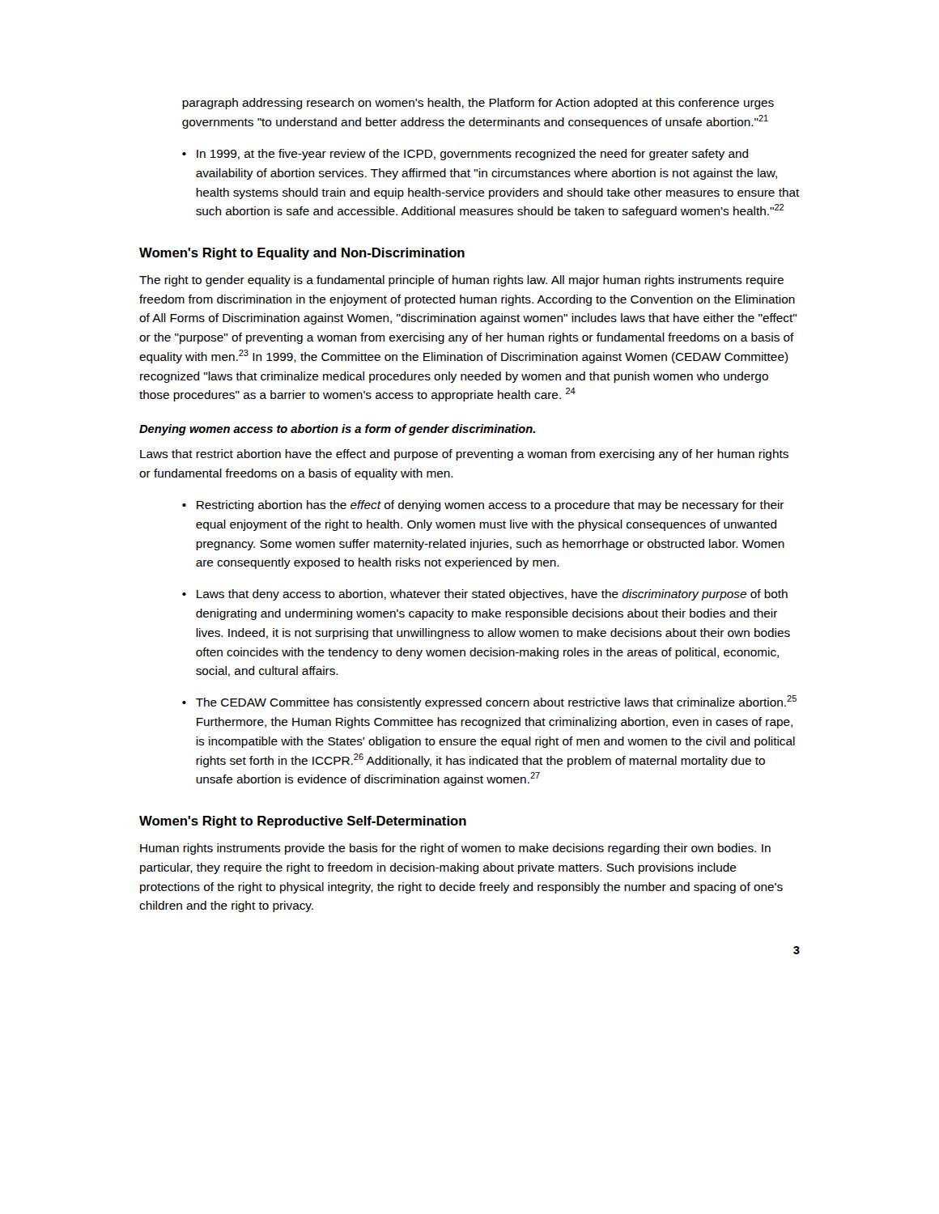paragraph addressing research on women's health, the Platform for Action adopted at this conference urges governments "to understand and better address the determinants and consequences of unsafe abortion."21
In 1999, at the five-year review of the ICPD, governments recognized the need for greater safety and availability of abortion services. They affirmed that "in circumstances where abortion is not against the law, health systems should train and equip health-service providers and should take other measures to ensure that such abortion is safe and accessible. Additional measures should be taken to safeguard women's health."22
Women's Right to Equality and Non-Discrimination
The right to gender equality is a fundamental principle of human rights law. All major human rights instruments require freedom from discrimination in the enjoyment of protected human rights. According to the Convention on the Elimination of All Forms of Discrimination against Women, "discrimination against women" includes laws that have either the "effect" or the "purpose" of preventing a woman from exercising any of her human rights or fundamental freedoms on a basis of equality with men.23 In 1999, the Committee on the Elimination of Discrimination against Women (CEDAW Committee) recognized "laws that criminalize medical procedures only needed by women and that punish women who undergo those procedures" as a barrier to women's access to appropriate health care. 24
Denying women access to abortion is a form of gender discrimination.
Laws that restrict abortion have the effect and purpose of preventing a woman from exercising any of her human rights or fundamental freedoms on a basis of equality with men.
Restricting abortion has the effect of denying women access to a procedure that may be necessary for their equal enjoyment of the right to health. Only women must live with the physical consequences of unwanted pregnancy. Some women suffer maternity-related injuries, such as hemorrhage or obstructed labor. Women are consequently exposed to health risks not experienced by men.
Laws that deny access to abortion, whatever their stated objectives, have the discriminatory purpose of both denigrating and undermining women's capacity to make responsible decisions about their bodies and their lives. Indeed, it is not surprising that unwillingness to allow women to make decisions about their own bodies often coincides with the tendency to deny women decision-making roles in the areas of political, economic, social, and cultural affairs.
The CEDAW Committee has consistently expressed concern about restrictive laws that criminalize abortion.25 Furthermore, the Human Rights Committee has recognized that criminalizing abortion, even in cases of rape, is incompatible with the States' obligation to ensure the equal right of men and women to the civil and political rights set forth in the ICCPR.26 Additionally, it has indicated that the problem of maternal mortality due to unsafe abortion is evidence of discrimination against women.27
Women's Right to Reproductive Self-Determination
Human rights instruments provide the basis for the right of women to make decisions regarding their own bodies. In particular, they require the right to freedom in decision-making about private matters. Such provisions include protections of the right to physical integrity, the right to decide freely and responsibly the number and spacing of one's children and the right to privacy.
3